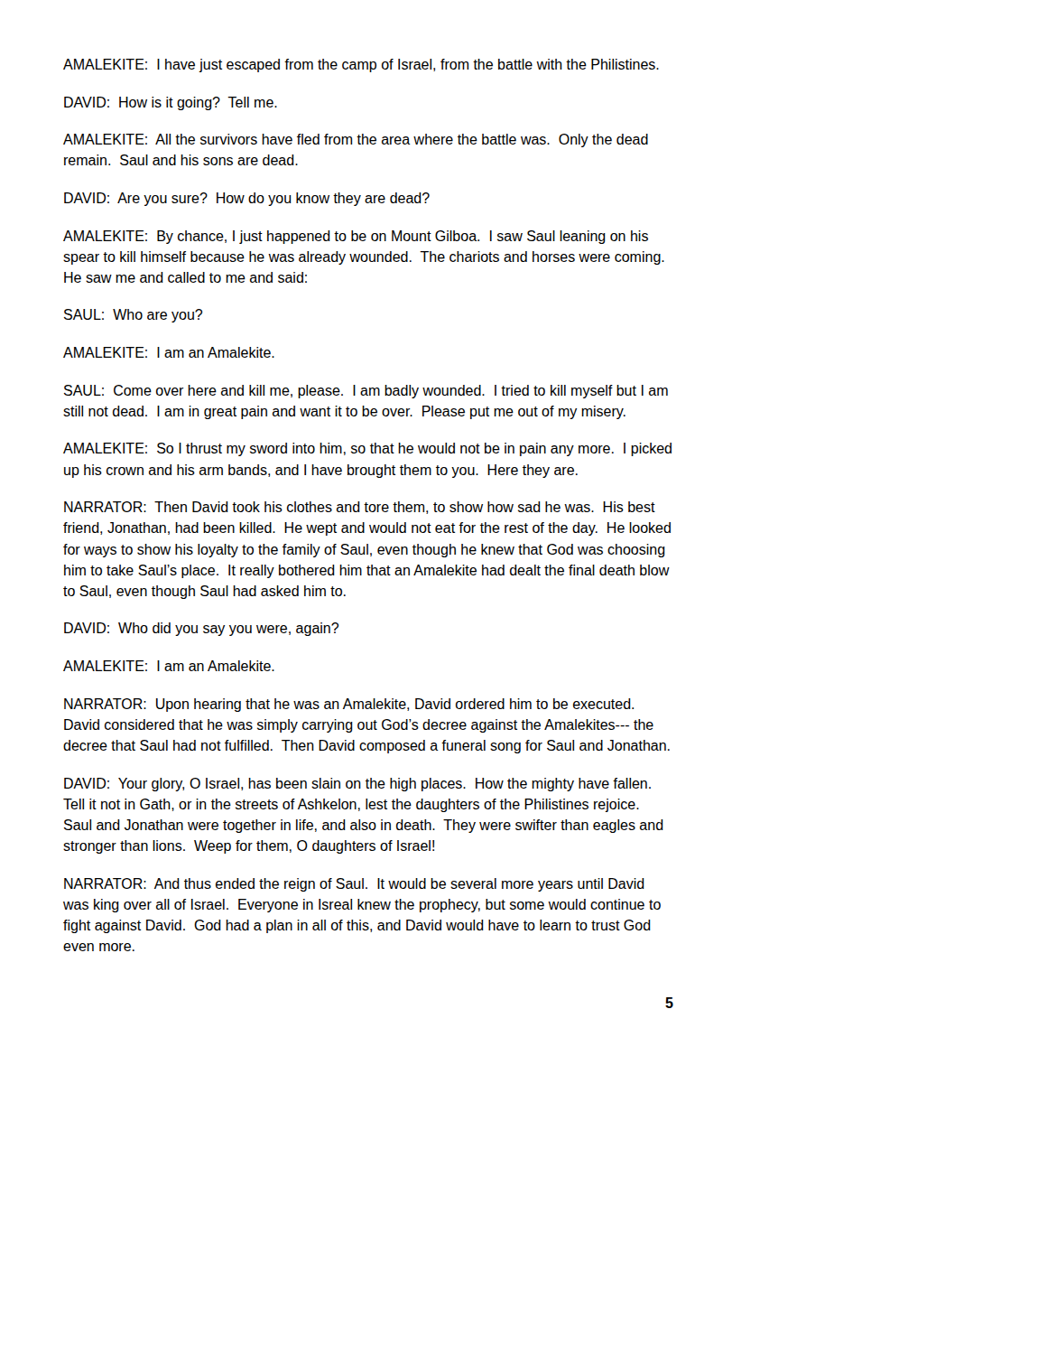AMALEKITE: I have just escaped from the camp of Israel, from the battle with the Philistines.
DAVID: How is it going? Tell me.
AMALEKITE: All the survivors have fled from the area where the battle was. Only the dead remain. Saul and his sons are dead.
DAVID: Are you sure? How do you know they are dead?
AMALEKITE: By chance, I just happened to be on Mount Gilboa. I saw Saul leaning on his spear to kill himself because he was already wounded. The chariots and horses were coming. He saw me and called to me and said:
SAUL: Who are you?
AMALEKITE: I am an Amalekite.
SAUL: Come over here and kill me, please. I am badly wounded. I tried to kill myself but I am still not dead. I am in great pain and want it to be over. Please put me out of my misery.
AMALEKITE: So I thrust my sword into him, so that he would not be in pain any more. I picked up his crown and his arm bands, and I have brought them to you. Here they are.
NARRATOR: Then David took his clothes and tore them, to show how sad he was. His best friend, Jonathan, had been killed. He wept and would not eat for the rest of the day. He looked for ways to show his loyalty to the family of Saul, even though he knew that God was choosing him to take Saul’s place. It really bothered him that an Amalekite had dealt the final death blow to Saul, even though Saul had asked him to.
DAVID: Who did you say you were, again?
AMALEKITE: I am an Amalekite.
NARRATOR: Upon hearing that he was an Amalekite, David ordered him to be executed. David considered that he was simply carrying out God’s decree against the Amalekites--- the decree that Saul had not fulfilled. Then David composed a funeral song for Saul and Jonathan.
DAVID: Your glory, O Israel, has been slain on the high places. How the mighty have fallen. Tell it not in Gath, or in the streets of Ashkelon, lest the daughters of the Philistines rejoice. Saul and Jonathan were together in life, and also in death. They were swifter than eagles and stronger than lions. Weep for them, O daughters of Israel!
NARRATOR: And thus ended the reign of Saul. It would be several more years until David was king over all of Israel. Everyone in Isreal knew the prophecy, but some would continue to fight against David. God had a plan in all of this, and David would have to learn to trust God even more.
5